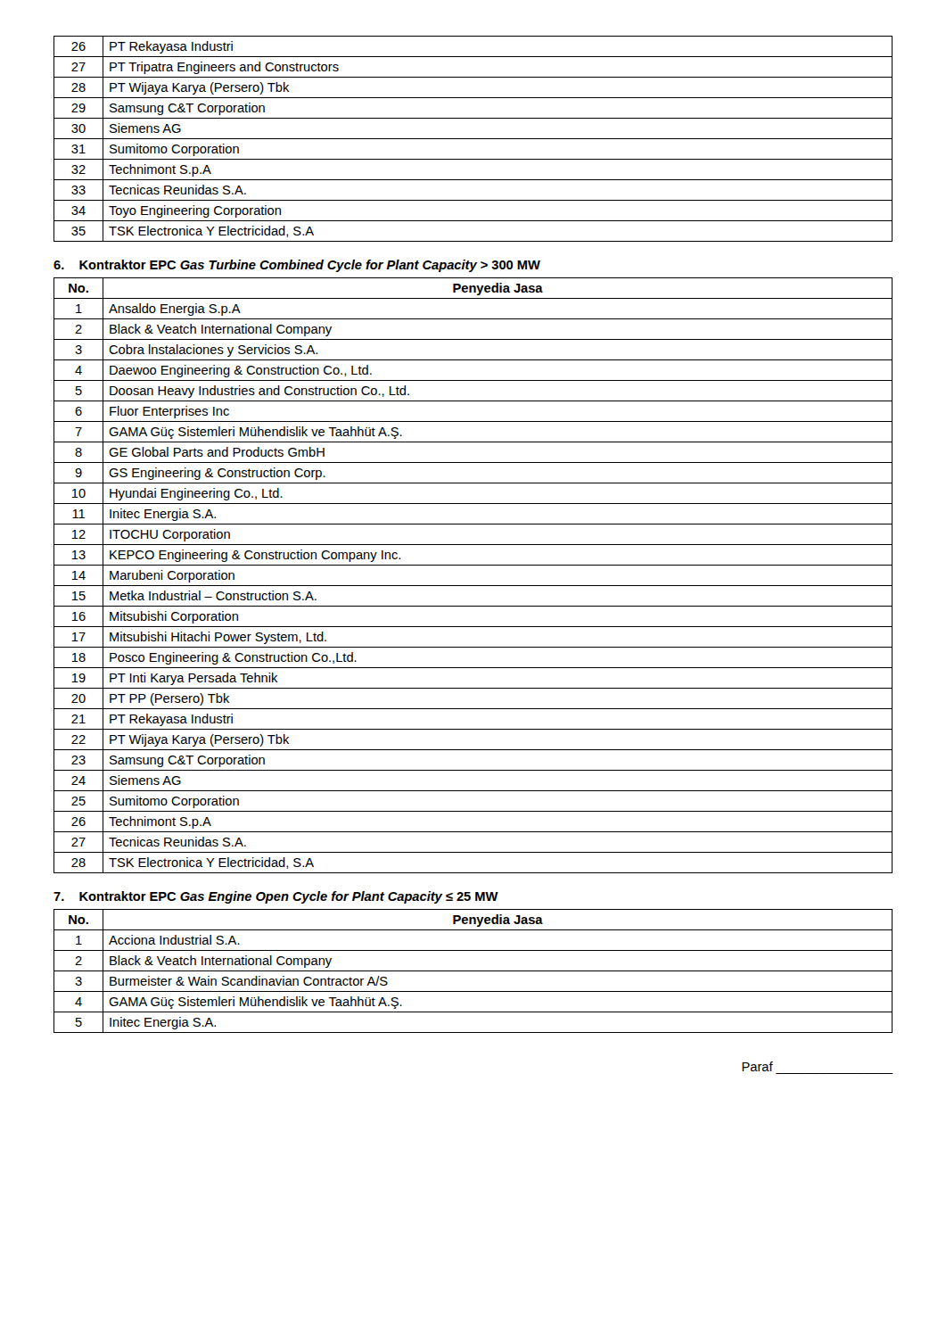| 26 | PT Rekayasa Industri |
| 27 | PT Tripatra Engineers and Constructors |
| 28 | PT Wijaya Karya (Persero) Tbk |
| 29 | Samsung C&T Corporation |
| 30 | Siemens AG |
| 31 | Sumitomo Corporation |
| 32 | Technimont S.p.A |
| 33 | Tecnicas Reunidas S.A. |
| 34 | Toyo Engineering Corporation |
| 35 | TSK Electronica Y Electricidad, S.A |
6. Kontraktor EPC Gas Turbine Combined Cycle for Plant Capacity > 300 MW
| No. | Penyedia Jasa |
| 1 | Ansaldo Energia S.p.A |
| 2 | Black & Veatch International Company |
| 3 | Cobra lnstalaciones y Servicios S.A. |
| 4 | Daewoo Engineering & Construction Co., Ltd. |
| 5 | Doosan Heavy Industries and Construction Co., Ltd. |
| 6 | Fluor Enterprises Inc |
| 7 | GAMA Güç Sistemleri Mühendislik ve Taahhüt A.Ş. |
| 8 | GE Global Parts and Products GmbH |
| 9 | GS Engineering & Construction Corp. |
| 10 | Hyundai Engineering Co., Ltd. |
| 11 | Initec Energia S.A. |
| 12 | ITOCHU Corporation |
| 13 | KEPCO Engineering & Construction Company Inc. |
| 14 | Marubeni Corporation |
| 15 | Metka Industrial – Construction S.A. |
| 16 | Mitsubishi Corporation |
| 17 | Mitsubishi Hitachi Power System, Ltd. |
| 18 | Posco Engineering & Construction Co.,Ltd. |
| 19 | PT Inti Karya Persada Tehnik |
| 20 | PT PP (Persero) Tbk |
| 21 | PT Rekayasa Industri |
| 22 | PT Wijaya Karya (Persero) Tbk |
| 23 | Samsung C&T Corporation |
| 24 | Siemens AG |
| 25 | Sumitomo Corporation |
| 26 | Technimont S.p.A |
| 27 | Tecnicas Reunidas S.A. |
| 28 | TSK Electronica Y Electricidad, S.A |
7. Kontraktor EPC Gas Engine Open Cycle for Plant Capacity ≤ 25 MW
| No. | Penyedia Jasa |
| 1 | Acciona Industrial S.A. |
| 2 | Black & Veatch International Company |
| 3 | Burmeister & Wain Scandinavian Contractor A/S |
| 4 | GAMA Güç Sistemleri Mühendislik ve Taahhüt A.Ş. |
| 5 | Initec Energia S.A. |
Paraf ________________